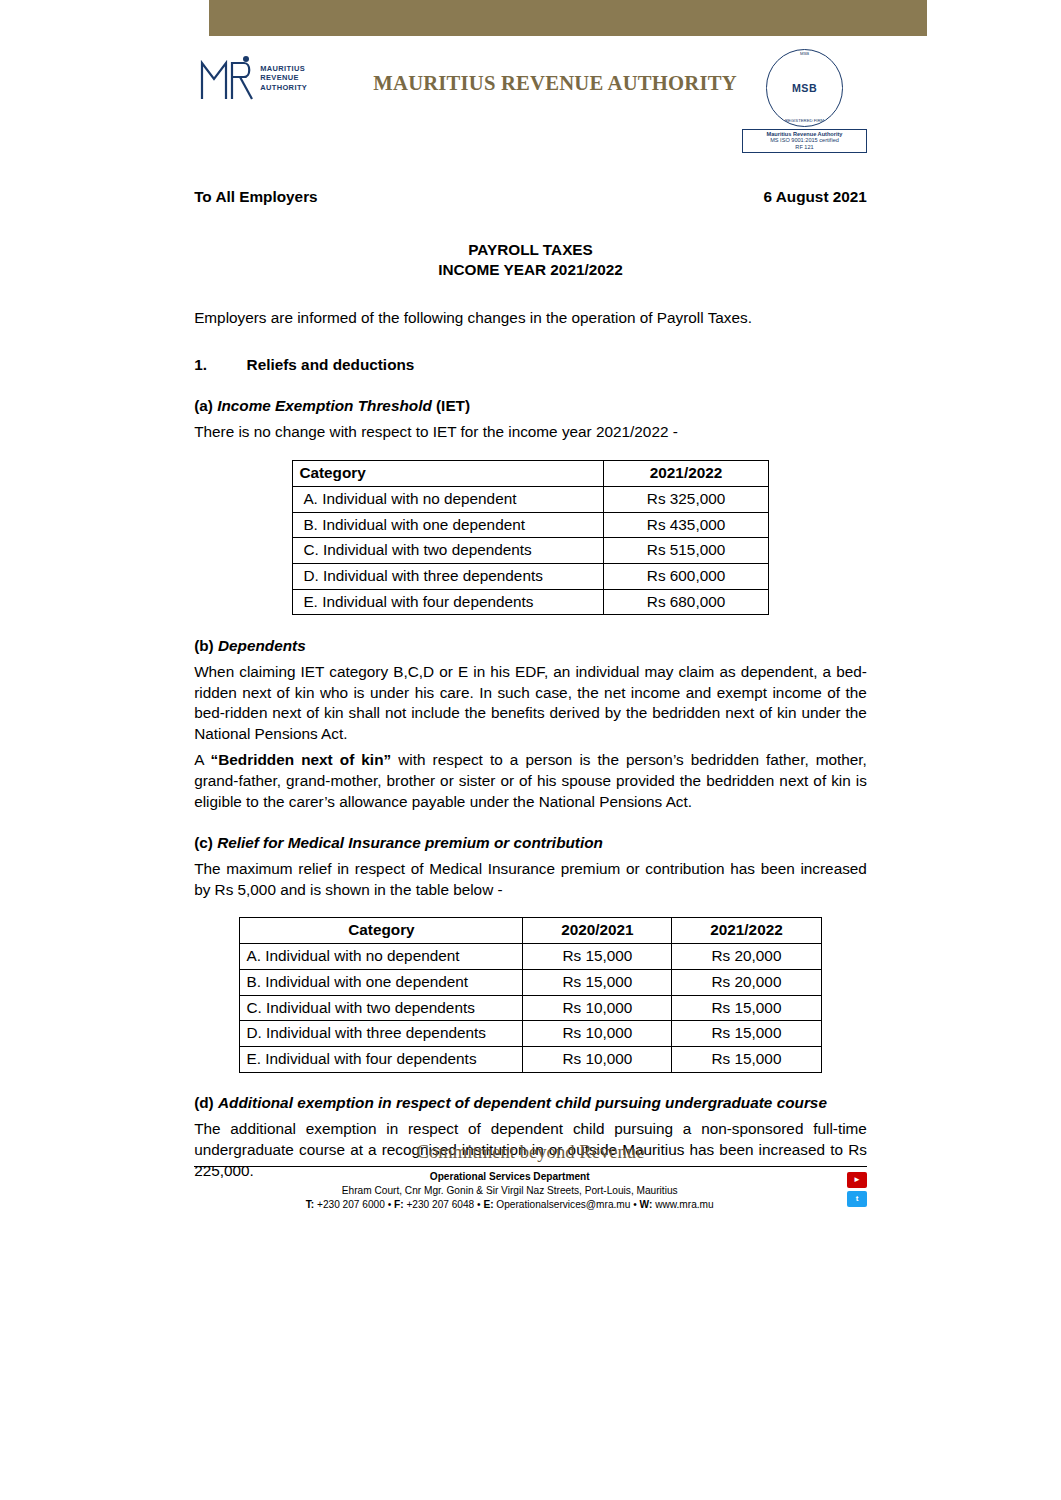MAURITIUS
REVENUE
AUTHORITY
MAURITIUS REVENUE AUTHORITY
MSB
MSB
REGISTERED FIRM
Mauritius Revenue Authority
MS ISO 9001:2015 certified
RF 121
To All Employers
6 August 2021
PAYROLL TAXES
INCOME YEAR 2021/2022
Employers are informed of the following changes in the operation of Payroll Taxes.
1. Reliefs and deductions
(a) Income Exemption Threshold (IET)
There is no change with respect to IET for the income year 2021/2022 -
| Category | 2021/2022 |
| --- | --- |
| A. Individual with no dependent | Rs 325,000 |
| B. Individual with one dependent | Rs 435,000 |
| C. Individual with two dependents | Rs 515,000 |
| D. Individual with three dependents | Rs 600,000 |
| E. Individual with four dependents | Rs 680,000 |
(b) Dependents
When claiming IET category B,C,D or E in his EDF, an individual may claim as dependent, a bed-ridden next of kin who is under his care. In such case, the net income and exempt income of the bed-ridden next of kin shall not include the benefits derived by the bedridden next of kin under the National Pensions Act.
A “Bedridden next of kin” with respect to a person is the person’s bedridden father, mother, grand-father, grand-mother, brother or sister or of his spouse provided the bedridden next of kin is eligible to the carer’s allowance payable under the National Pensions Act.
(c) Relief for Medical Insurance premium or contribution
The maximum relief in respect of Medical Insurance premium or contribution has been increased by Rs 5,000 and is shown in the table below -
| Category | 2020/2021 | 2021/2022 |
| --- | --- | --- |
| A. Individual with no dependent | Rs 15,000 | Rs 20,000 |
| B. Individual with one dependent | Rs 15,000 | Rs 20,000 |
| C. Individual with two dependents | Rs 10,000 | Rs 15,000 |
| D. Individual with three dependents | Rs 10,000 | Rs 15,000 |
| E. Individual with four dependents | Rs 10,000 | Rs 15,000 |
(d) Additional exemption in respect of dependent child pursuing undergraduate course
The additional exemption in respect of dependent child pursuing a non-sponsored full-time undergraduate course at a recognised institution in or outside Mauritius has been increased to Rs 225,000.
Commitment beyond Revenue
Operational Services Department
Ehram Court, Cnr Mgr. Gonin & Sir Virgil Naz Streets, Port-Louis, Mauritius
T: +230 207 6000 • F: +230 207 6048 • E: Operationalservices@mra.mu • W: www.mra.mu
►
t